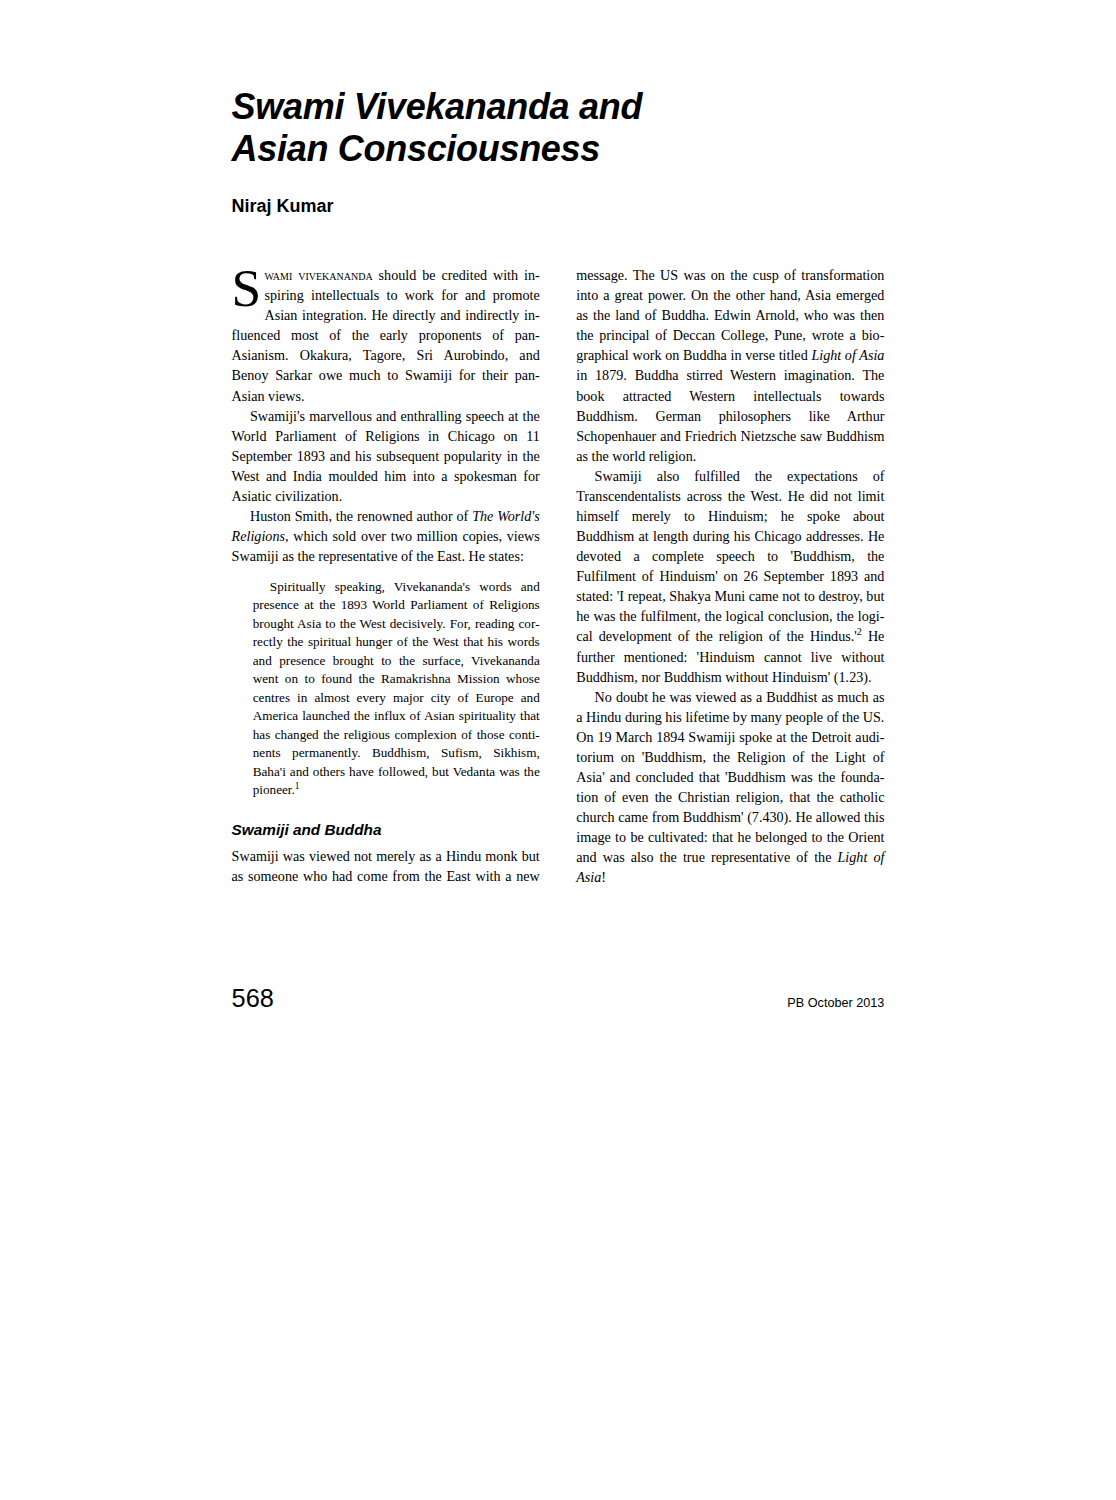Swami Vivekananda and
Asian Consciousness
Niraj Kumar
Swami vivekananda should be credited with inspiring intellectuals to work for and promote Asian integration. He directly and indirectly influenced most of the early proponents of pan-Asianism. Okakura, Tagore, Sri Aurobindo, and Benoy Sarkar owe much to Swamiji for their pan-Asian views.
Swamiji's marvellous and enthralling speech at the World Parliament of Religions in Chicago on 11 September 1893 and his subsequent popularity in the West and India moulded him into a spokesman for Asiatic civilization.
Huston Smith, the renowned author of The World's Religions, which sold over two million copies, views Swamiji as the representative of the East. He states:
Spiritually speaking, Vivekananda's words and presence at the 1893 World Parliament of Religions brought Asia to the West decisively. For, reading correctly the spiritual hunger of the West that his words and presence brought to the surface, Vivekananda went on to found the Ramakrishna Mission whose centres in almost every major city of Europe and America launched the influx of Asian spirituality that has changed the religious complexion of those continents permanently. Buddhism, Sufism, Sikhism, Baha'i and others have followed, but Vedanta was the pioneer.1
Swamiji and Buddha
Swamiji was viewed not merely as a Hindu monk but as someone who had come from the East with a new message. The US was on the cusp of transformation into a great power. On the other hand, Asia emerged as the land of Buddha. Edwin Arnold, who was then the principal of Deccan College, Pune, wrote a biographical work on Buddha in verse titled Light of Asia in 1879. Buddha stirred Western imagination. The book attracted Western intellectuals towards Buddhism. German philosophers like Arthur Schopenhauer and Friedrich Nietzsche saw Buddhism as the world religion.
Swamiji also fulfilled the expectations of Transcendentalists across the West. He did not limit himself merely to Hinduism; he spoke about Buddhism at length during his Chicago addresses. He devoted a complete speech to 'Buddhism, the Fulfilment of Hinduism' on 26 September 1893 and stated: 'I repeat, Shakya Muni came not to destroy, but he was the fulfilment, the logical conclusion, the logical development of the religion of the Hindus.'2 He further mentioned: 'Hinduism cannot live without Buddhism, nor Buddhism without Hinduism' (1.23).
No doubt he was viewed as a Buddhist as much as a Hindu during his lifetime by many people of the US. On 19 March 1894 Swamiji spoke at the Detroit auditorium on 'Buddhism, the Religion of the Light of Asia' and concluded that 'Buddhism was the foundation of even the Christian religion, that the catholic church came from Buddhism' (7.430). He allowed this image to be cultivated: that he belonged to the Orient and was also the true representative of the Light of Asia!
568
PB October 2013